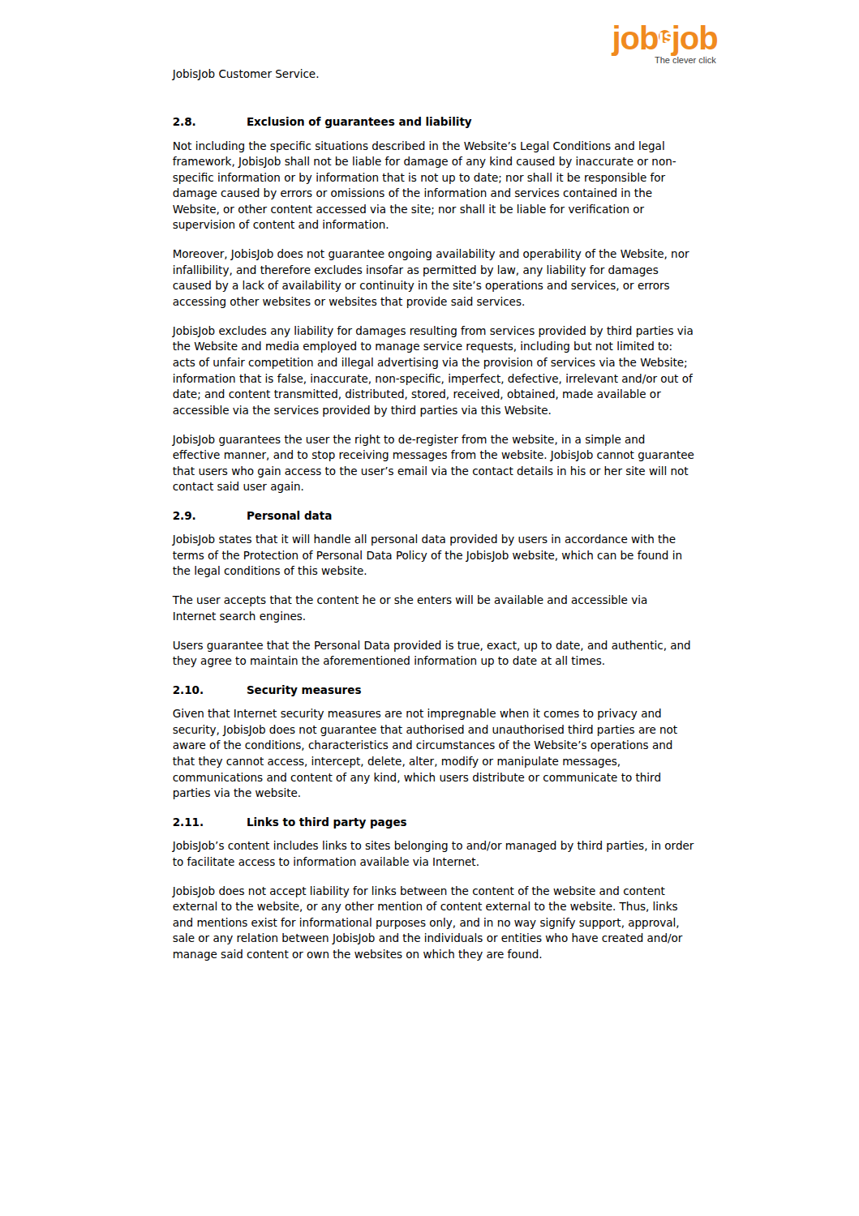job is job
The clever click
JobisJob Customer Service.
2.8. Exclusion of guarantees and liability
Not including the specific situations described in the Website’s Legal Conditions and legal framework, JobisJob shall not be liable for damage of any kind caused by inaccurate or non-specific information or by information that is not up to date; nor shall it be responsible for damage caused by errors or omissions of the information and services contained in the Website, or other content accessed via the site; nor shall it be liable for verification or supervision of content and information.
Moreover, JobisJob does not guarantee ongoing availability and operability of the Website, nor infallibility, and therefore excludes insofar as permitted by law, any liability for damages caused by a lack of availability or continuity in the site’s operations and services, or errors accessing other websites or websites that provide said services.
JobisJob excludes any liability for damages resulting from services provided by third parties via the Website and media employed to manage service requests, including but not limited to: acts of unfair competition and illegal advertising via the provision of services via the Website; information that is false, inaccurate, non-specific, imperfect, defective, irrelevant and/or out of date; and content transmitted, distributed, stored, received, obtained, made available or accessible via the services provided by third parties via this Website.
JobisJob guarantees the user the right to de-register from the website, in a simple and effective manner, and to stop receiving messages from the website. JobisJob cannot guarantee that users who gain access to the user’s email via the contact details in his or her site will not contact said user again.
2.9. Personal data
JobisJob states that it will handle all personal data provided by users in accordance with the terms of the Protection of Personal Data Policy of the JobisJob website, which can be found in the legal conditions of this website.
The user accepts that the content he or she enters will be available and accessible via Internet search engines.
Users guarantee that the Personal Data provided is true, exact, up to date, and authentic, and they agree to maintain the aforementioned information up to date at all times.
2.10. Security measures
Given that Internet security measures are not impregnable when it comes to privacy and security, JobisJob does not guarantee that authorised and unauthorised third parties are not aware of the conditions, characteristics and circumstances of the Website’s operations and that they cannot access, intercept, delete, alter, modify or manipulate messages, communications and content of any kind, which users distribute or communicate to third parties via the website.
2.11. Links to third party pages
JobisJob’s content includes links to sites belonging to and/or managed by third parties, in order to facilitate access to information available via Internet.
JobisJob does not accept liability for links between the content of the website and content external to the website, or any other mention of content external to the website. Thus, links and mentions exist for informational purposes only, and in no way signify support, approval, sale or any relation between JobisJob and the individuals or entities who have created and/or manage said content or own the websites on which they are found.